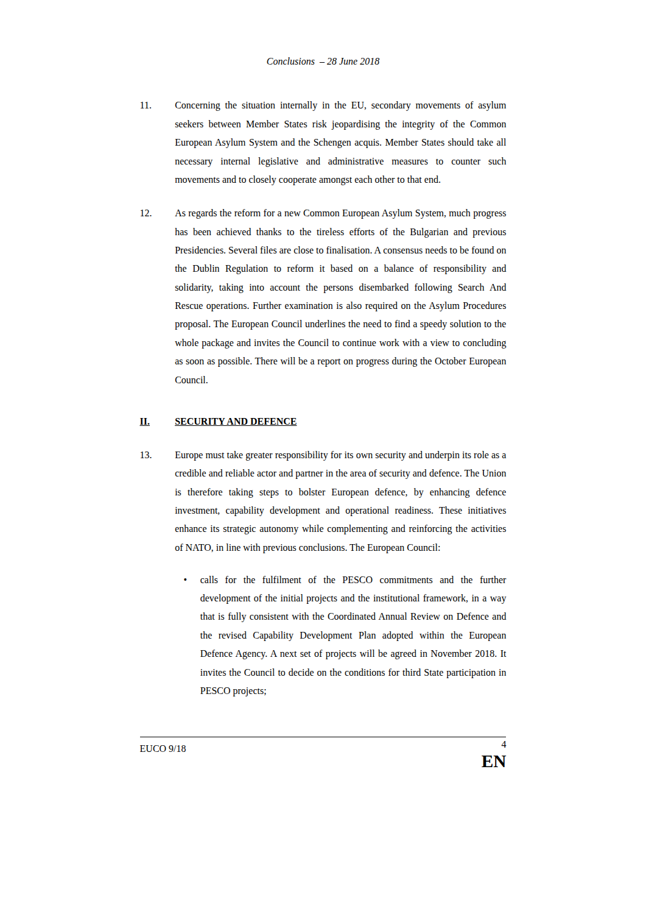Conclusions – 28 June 2018
11. Concerning the situation internally in the EU, secondary movements of asylum seekers between Member States risk jeopardising the integrity of the Common European Asylum System and the Schengen acquis. Member States should take all necessary internal legislative and administrative measures to counter such movements and to closely cooperate amongst each other to that end.
12. As regards the reform for a new Common European Asylum System, much progress has been achieved thanks to the tireless efforts of the Bulgarian and previous Presidencies. Several files are close to finalisation. A consensus needs to be found on the Dublin Regulation to reform it based on a balance of responsibility and solidarity, taking into account the persons disembarked following Search And Rescue operations. Further examination is also required on the Asylum Procedures proposal. The European Council underlines the need to find a speedy solution to the whole package and invites the Council to continue work with a view to concluding as soon as possible. There will be a report on progress during the October European Council.
II. Security and defence
13. Europe must take greater responsibility for its own security and underpin its role as a credible and reliable actor and partner in the area of security and defence. The Union is therefore taking steps to bolster European defence, by enhancing defence investment, capability development and operational readiness. These initiatives enhance its strategic autonomy while complementing and reinforcing the activities of NATO, in line with previous conclusions. The European Council:
calls for the fulfilment of the PESCO commitments and the further development of the initial projects and the institutional framework, in a way that is fully consistent with the Coordinated Annual Review on Defence and the revised Capability Development Plan adopted within the European Defence Agency. A next set of projects will be agreed in November 2018. It invites the Council to decide on the conditions for third State participation in PESCO projects;
EUCO 9/18
4
EN